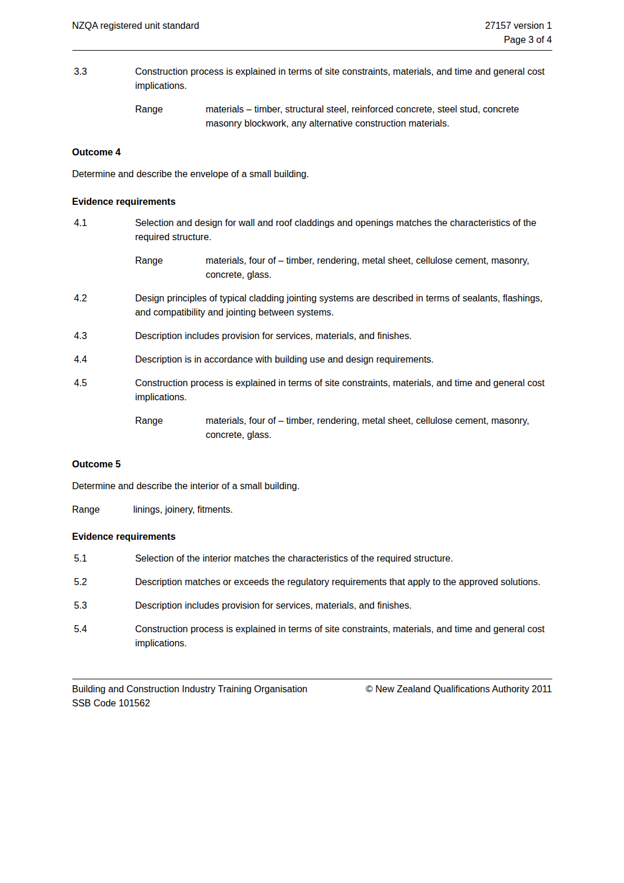NZQA registered unit standard
27157 version 1
Page 3 of 4
3.3
Construction process is explained in terms of site constraints, materials, and time and general cost implications.
Range
materials – timber, structural steel, reinforced concrete, steel stud, concrete masonry blockwork, any alternative construction materials.
Outcome 4
Determine and describe the envelope of a small building.
Evidence requirements
4.1
Selection and design for wall and roof claddings and openings matches the characteristics of the required structure.
Range
materials, four of – timber, rendering, metal sheet, cellulose cement, masonry, concrete, glass.
4.2
Design principles of typical cladding jointing systems are described in terms of sealants, flashings, and compatibility and jointing between systems.
4.3
Description includes provision for services, materials, and finishes.
4.4
Description is in accordance with building use and design requirements.
4.5
Construction process is explained in terms of site constraints, materials, and time and general cost implications.
Range
materials, four of – timber, rendering, metal sheet, cellulose cement, masonry, concrete, glass.
Outcome 5
Determine and describe the interior of a small building.
Range
linings, joinery, fitments.
Evidence requirements
5.1
Selection of the interior matches the characteristics of the required structure.
5.2
Description matches or exceeds the regulatory requirements that apply to the approved solutions.
5.3
Description includes provision for services, materials, and finishes.
5.4
Construction process is explained in terms of site constraints, materials, and time and general cost implications.
Building and Construction Industry Training Organisation
SSB Code 101562
© New Zealand Qualifications Authority 2011